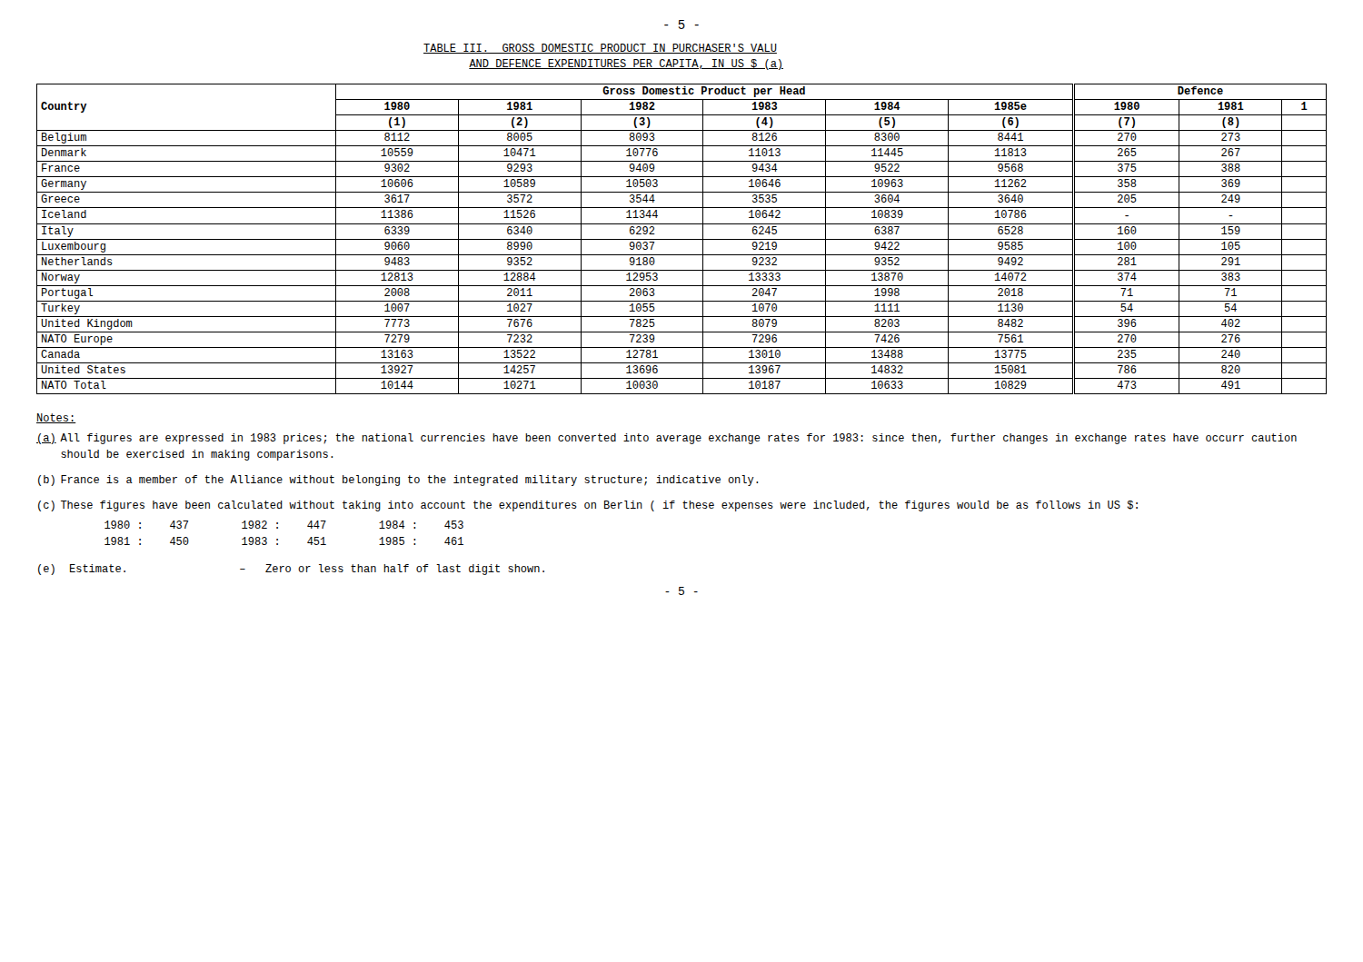- 5 -
TABLE III. GROSS DOMESTIC PRODUCT IN PURCHASER'S VALU
AND DEFENCE EXPENDITURES PER CAPITA, IN US $ (a)
| Country | Gross Domestic Product per Head | Defence |
| --- | --- | --- |
| 1980 | 1981 | 1982 | 1983 | 1984 | 1985e | 1980 | 1981 | 1 |
| (1) | (2) | (3) | (4) | (5) | (6) | (7) | (8) | |
| Belgium | 8112 | 8005 | 8093 | 8126 | 8300 | 8441 | 270 | 273 | |
| Denmark | 10559 | 10471 | 10776 | 11013 | 11445 | 11813 | 265 | 267 | |
| France | 9302 | 9293 | 9409 | 9434 | 9522 | 9568 | 375 | 388 | |
| Germany | 10606 | 10589 | 10503 | 10646 | 10963 | 11262 | 358 | 369 | |
| Greece | 3617 | 3572 | 3544 | 3535 | 3604 | 3640 | 205 | 249 | |
| Iceland | 11386 | 11526 | 11344 | 10642 | 10839 | 10786 | - | - | |
| Italy | 6339 | 6340 | 6292 | 6245 | 6387 | 6528 | 160 | 159 | |
| Luxembourg | 9060 | 8990 | 9037 | 9219 | 9422 | 9585 | 100 | 105 | |
| Netherlands | 9483 | 9352 | 9180 | 9232 | 9352 | 9492 | 281 | 291 | |
| Norway | 12813 | 12884 | 12953 | 13333 | 13870 | 14072 | 374 | 383 | |
| Portugal | 2008 | 2011 | 2063 | 2047 | 1998 | 2018 | 71 | 71 | |
| Turkey | 1007 | 1027 | 1055 | 1070 | 1111 | 1130 | 54 | 54 | |
| United Kingdom | 7773 | 7676 | 7825 | 8079 | 8203 | 8482 | 396 | 402 | |
| NATO Europe | 7279 | 7232 | 7239 | 7296 | 7426 | 7561 | 270 | 276 | |
| Canada | 13163 | 13522 | 12781 | 13010 | 13488 | 13775 | 235 | 240 | |
| United States | 13927 | 14257 | 13696 | 13967 | 14832 | 15081 | 786 | 820 | |
| NATO Total | 10144 | 10271 | 10030 | 10187 | 10633 | 10829 | 473 | 491 | |
Notes:
(a) All figures are expressed in 1983 prices; the national currencies have been converted into average exchange rates for 1983: since then, further changes in exchange rates have occurr caution should be exercised in making comparisons.
(b) France is a member of the Alliance without belonging to the integrated military structure; indicative only.
(c) These figures have been calculated without taking into account the expenditures on Berlin ( if these expenses were included, the figures would be as follows in US $:
1980 : 437 1982 : 447 1984 : 453 1981 : 450 1983 : 451 1985 : 461
(e) Estimate. – Zero or less than half of last digit shown.
- 5 -